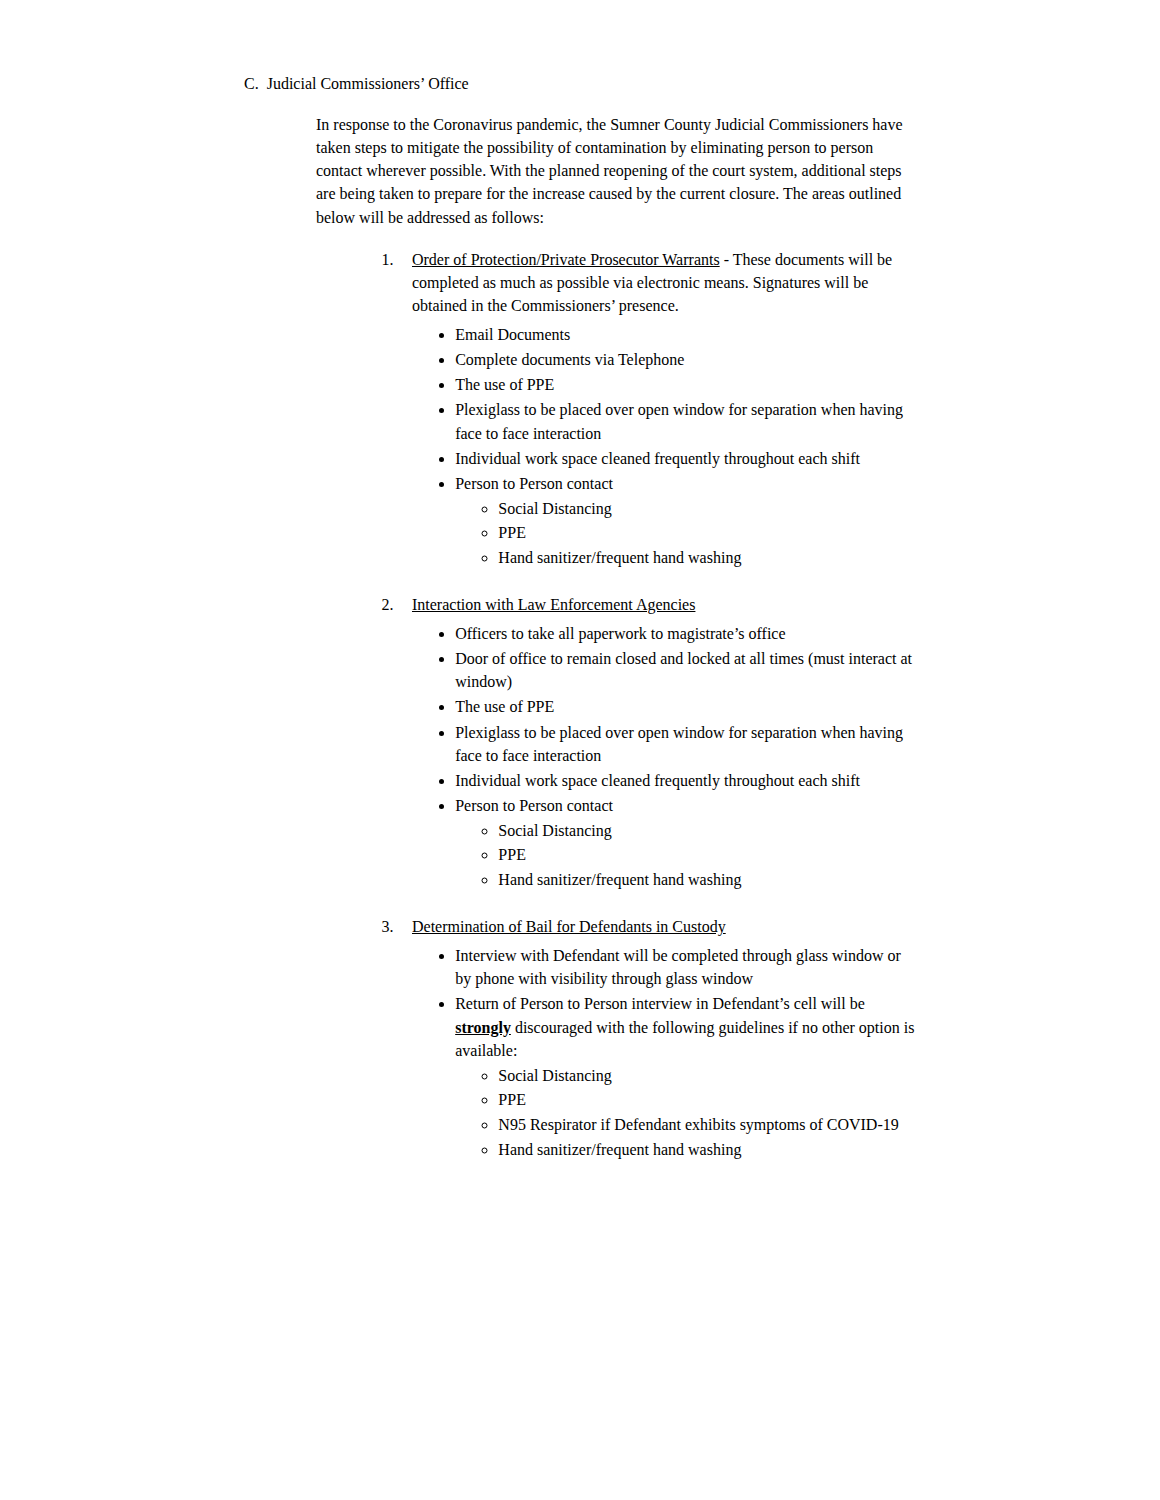C. Judicial Commissioners’ Office
In response to the Coronavirus pandemic, the Sumner County Judicial Commissioners have taken steps to mitigate the possibility of contamination by eliminating person to person contact wherever possible. With the planned reopening of the court system, additional steps are being taken to prepare for the increase caused by the current closure. The areas outlined below will be addressed as follows:
Order of Protection/Private Prosecutor Warrants - These documents will be completed as much as possible via electronic means. Signatures will be obtained in the Commissioners’ presence.
Email Documents
Complete documents via Telephone
The use of PPE
Plexiglass to be placed over open window for separation when having face to face interaction
Individual work space cleaned frequently throughout each shift
Person to Person contact
Social Distancing
PPE
Hand sanitizer/frequent hand washing
Interaction with Law Enforcement Agencies
Officers to take all paperwork to magistrate’s office
Door of office to remain closed and locked at all times (must interact at window)
The use of PPE
Plexiglass to be placed over open window for separation when having face to face interaction
Individual work space cleaned frequently throughout each shift
Person to Person contact
Social Distancing
PPE
Hand sanitizer/frequent hand washing
Determination of Bail for Defendants in Custody
Interview with Defendant will be completed through glass window or by phone with visibility through glass window
Return of Person to Person interview in Defendant’s cell will be strongly discouraged with the following guidelines if no other option is available:
Social Distancing
PPE
N95 Respirator if Defendant exhibits symptoms of COVID-19
Hand sanitizer/frequent hand washing